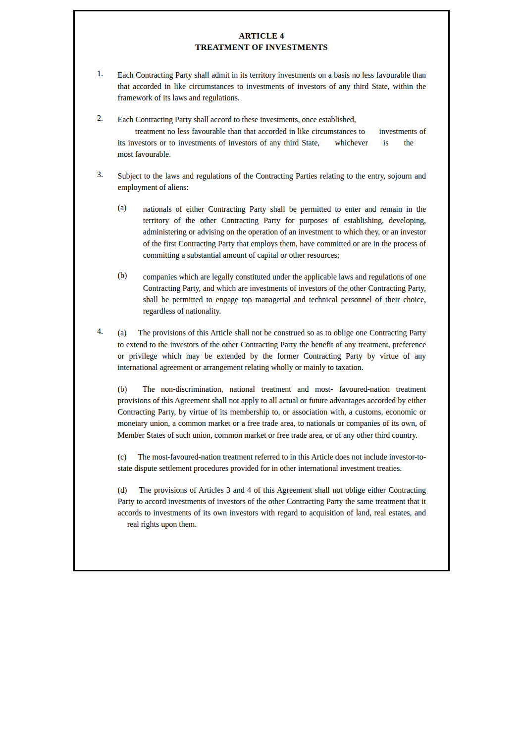ARTICLE 4
TREATMENT OF INVESTMENTS
1.
Each Contracting Party shall admit in its territory investments on a basis no less favourable than that accorded in like circumstances to investments of investors of any third State, within the framework of its laws and regulations.
2.
Each Contracting Party shall accord to these investments, once established,
treatment no less favourable than that accorded in like circumstances to investments of its investors or to investments of investors of any third State, whichever is the most favourable.
3.
Subject to the laws and regulations of the Contracting Parties relating to the entry, sojourn and employment of aliens:
(a)
nationals of either Contracting Party shall be permitted to enter and remain in the territory of the other Contracting Party for purposes of establishing, developing, administering or advising on the operation of an investment to which they, or an investor of the first Contracting Party that employs them, have committed or are in the process of committing a substantial amount of capital or other resources;
(b)
companies which are legally constituted under the applicable laws and regulations of one Contracting Party, and which are investments of investors of the other Contracting Party, shall be permitted to engage top managerial and technical personnel of their choice, regardless of nationality.
4.
(a) The provisions of this Article shall not be construed so as to oblige one Contracting Party to extend to the investors of the other Contracting Party the benefit of any treatment, preference or privilege which may be extended by the former Contracting Party by virtue of any international agreement or arrangement relating wholly or mainly to taxation.
(b) The non-discrimination, national treatment and most- favoured-nation treatment provisions of this Agreement shall not apply to all actual or future advantages accorded by either Contracting Party, by virtue of its membership to, or association with, a customs, economic or monetary union, a common market or a free trade area, to nationals or companies of its own, of Member States of such union, common market or free trade area, or of any other third country.
(c) The most-favoured-nation treatment referred to in this Article does not include investor-to-state dispute settlement procedures provided for in other international investment treaties.
(d) The provisions of Articles 3 and 4 of this Agreement shall not oblige either Contracting Party to accord investments of investors of the other Contracting Party the same treatment that it accords to investments of its own investors with regard to acquisition of land, real estates, and real rights upon them.